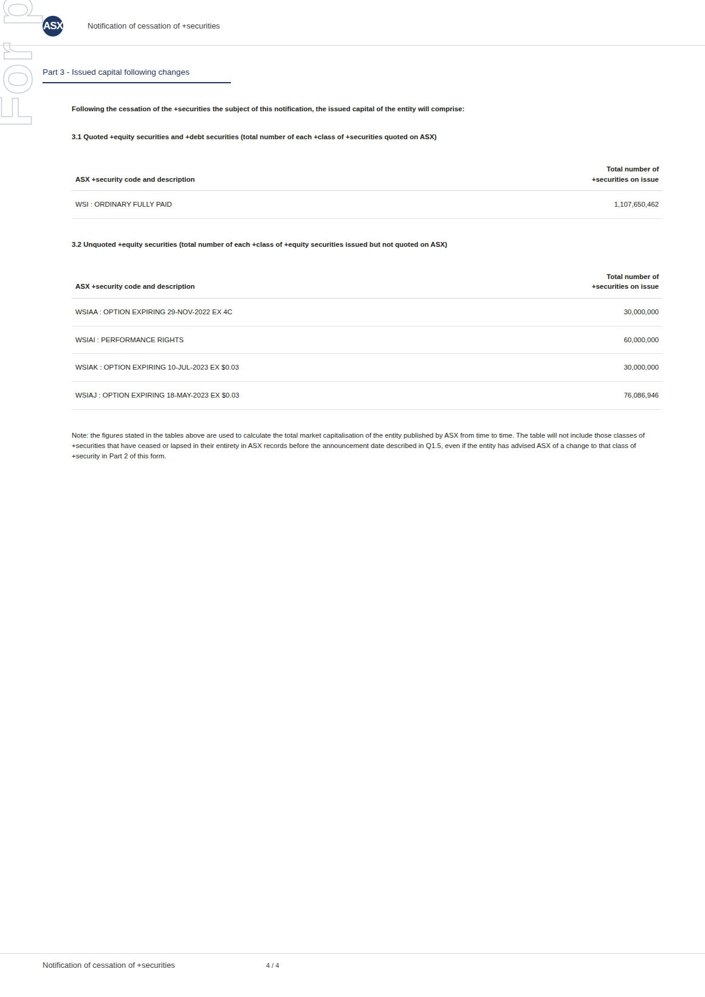For personal use only
ASX
Notification of cessation of +securities
Part 3 - Issued capital following changes
Following the cessation of the +securities the subject of this notification, the issued capital of the entity will comprise:
3.1 Quoted +equity securities and +debt securities (total number of each +class of +securities quoted on ASX)
| ASX +security code and description | Total number of +securities on issue |
| --- | --- |
| WSI : ORDINARY FULLY PAID | 1,107,650,462 |
3.2 Unquoted +equity securities (total number of each +class of +equity securities issued but not quoted on ASX)
| ASX +security code and description | Total number of +securities on issue |
| --- | --- |
| WSIAA : OPTION EXPIRING 29-NOV-2022 EX 4C | 30,000,000 |
| WSIAI : PERFORMANCE RIGHTS | 60,000,000 |
| WSIAK : OPTION EXPIRING 10-JUL-2023 EX $0.03 | 30,000,000 |
| WSIAJ : OPTION EXPIRING 18-MAY-2023 EX $0.03 | 76,086,946 |
Note: the figures stated in the tables above are used to calculate the total market capitalisation of the entity published by ASX from time to time. The table will not include those classes of +securities that have ceased or lapsed in their entirety in ASX records before the announcement date described in Q1.5, even if the entity has advised ASX of a change to that class of +security in Part 2 of this form.
Notification of cessation of +securities
4 / 4